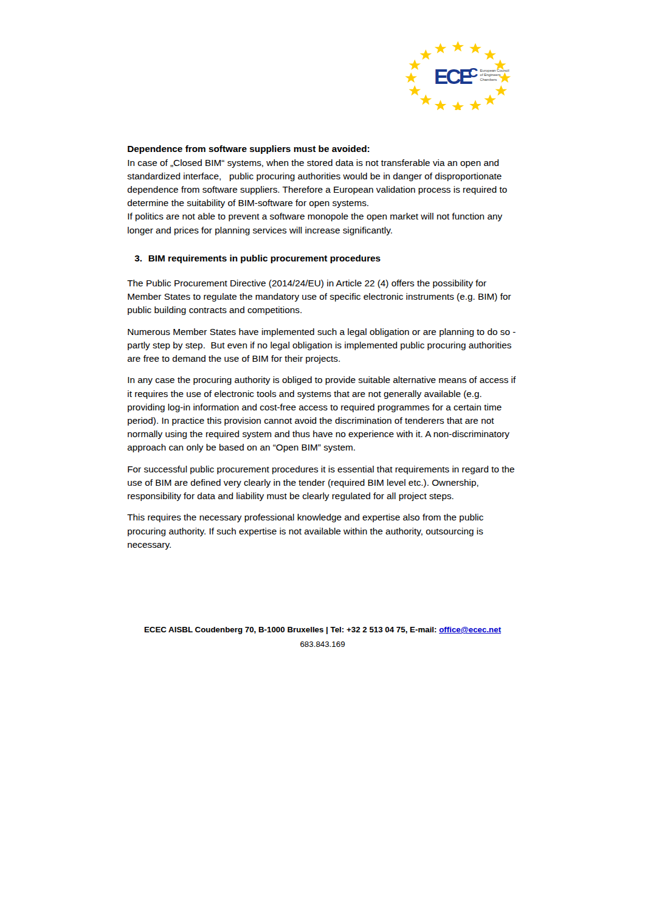E C E C European Council of Engineers Chambers
Dependence from software suppliers must be avoided:
In case of „Closed BIM“ systems, when the stored data is not transferable via an open and standardized interface, public procuring authorities would be in danger of disproportionate dependence from software suppliers. Therefore a European validation process is required to determine the suitability of BIM-software for open systems.
If politics are not able to prevent a software monopole the open market will not function any longer and prices for planning services will increase significantly.
BIM requirements in public procurement procedures
The Public Procurement Directive (2014/24/EU) in Article 22 (4) offers the possibility for Member States to regulate the mandatory use of specific electronic instruments (e.g. BIM) for public building contracts and competitions.
Numerous Member States have implemented such a legal obligation or are planning to do so - partly step by step. But even if no legal obligation is implemented public procuring authorities are free to demand the use of BIM for their projects.
In any case the procuring authority is obliged to provide suitable alternative means of access if it requires the use of electronic tools and systems that are not generally available (e.g. providing log-in information and cost-free access to required programmes for a certain time period). In practice this provision cannot avoid the discrimination of tenderers that are not normally using the required system and thus have no experience with it. A non-discriminatory approach can only be based on an “Open BIM” system.
For successful public procurement procedures it is essential that requirements in regard to the use of BIM are defined very clearly in the tender (required BIM level etc.). Ownership, responsibility for data and liability must be clearly regulated for all project steps.
This requires the necessary professional knowledge and expertise also from the public procuring authority. If such expertise is not available within the authority, outsourcing is necessary.
ECEC AISBL Coudenberg 70, B-1000 Bruxelles | Tel: +32 2 513 04 75, E-mail: office@ecec.net
683.843.169